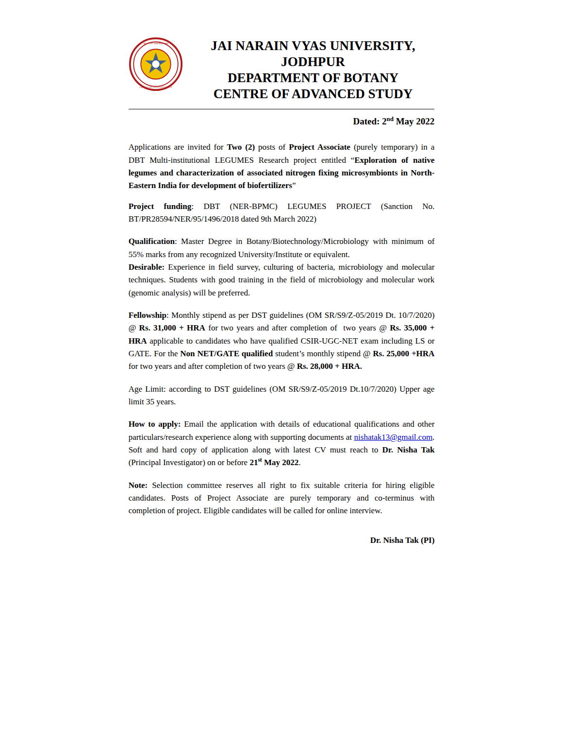जय नारायण व्यास विश्वविद्यालय JAI NARAIN VYAS UNIVERSITY
JAI NARAIN VYAS UNIVERSITY, JODHPUR
DEPARTMENT OF BOTANY
CENTRE OF ADVANCED STUDY
Dated: 2nd May 2022
Applications are invited for Two (2) posts of Project Associate (purely temporary) in a DBT Multi-institutional LEGUMES Research project entitled “Exploration of native legumes and characterization of associated nitrogen fixing microsymbionts in North-Eastern India for development of biofertilizers”
Project funding: DBT (NER-BPMC) LEGUMES PROJECT (Sanction No. BT/PR28594/NER/95/1496/2018 dated 9th March 2022)
Qualification: Master Degree in Botany/Biotechnology/Microbiology with minimum of 55% marks from any recognized University/Institute or equivalent.
Desirable: Experience in field survey, culturing of bacteria, microbiology and molecular techniques. Students with good training in the field of microbiology and molecular work (genomic analysis) will be preferred.
Fellowship: Monthly stipend as per DST guidelines (OM SR/S9/Z-05/2019 Dt. 10/7/2020) @ Rs. 31,000 + HRA for two years and after completion of two years @ Rs. 35,000 + HRA applicable to candidates who have qualified CSIR-UGC-NET exam including LS or GATE. For the Non NET/GATE qualified student’s monthly stipend @ Rs. 25,000 +HRA for two years and after completion of two years @ Rs. 28,000 + HRA.
Age Limit: according to DST guidelines (OM SR/S9/Z-05/2019 Dt.10/7/2020) Upper age limit 35 years.
How to apply: Email the application with details of educational qualifications and other particulars/research experience along with supporting documents at nishatak13@gmail.com. Soft and hard copy of application along with latest CV must reach to Dr. Nisha Tak (Principal Investigator) on or before 21st May 2022.
Note: Selection committee reserves all right to fix suitable criteria for hiring eligible candidates. Posts of Project Associate are purely temporary and co-terminus with completion of project. Eligible candidates will be called for online interview.
Dr. Nisha Tak (PI)